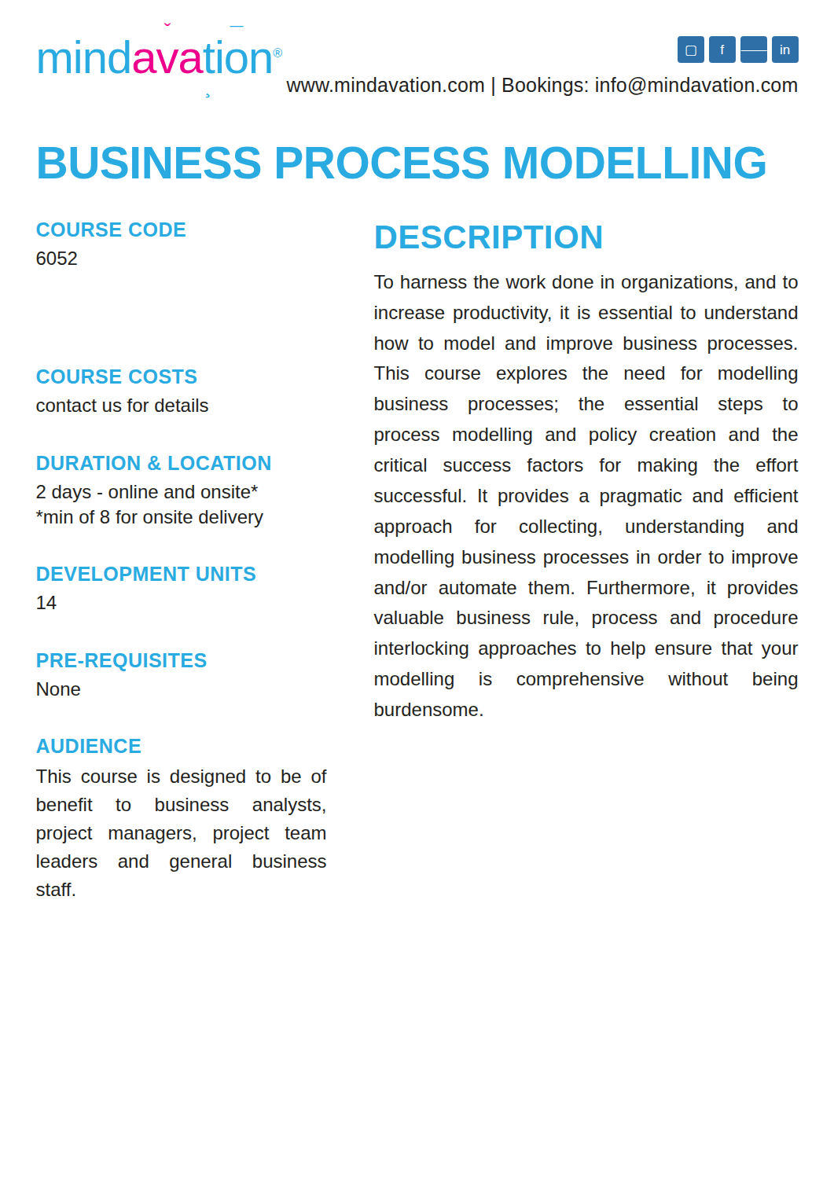mindavation®
▢ f ⸺ in
www.mindavation.com | Bookings: info@mindavation.com
BUSINESS PROCESS MODELLING
Course Code
6052
Course Costs
contact us for details
Duration & Location
2 days - online and onsite*
*min of 8 for onsite delivery
Development Units
14
Pre-Requisites
None
Audience
This course is designed to be of benefit to business analysts, project managers, project team leaders and general business staff.
Description
To harness the work done in organizations, and to increase productivity, it is essential to understand how to model and improve business processes. This course explores the need for modelling business processes; the essential steps to process modelling and policy creation and the critical success factors for making the effort successful. It provides a pragmatic and efficient approach for collecting, understanding and modelling business processes in order to improve and/or automate them. Furthermore, it provides valuable business rule, process and procedure interlocking approaches to help ensure that your modelling is comprehensive without being burdensome.